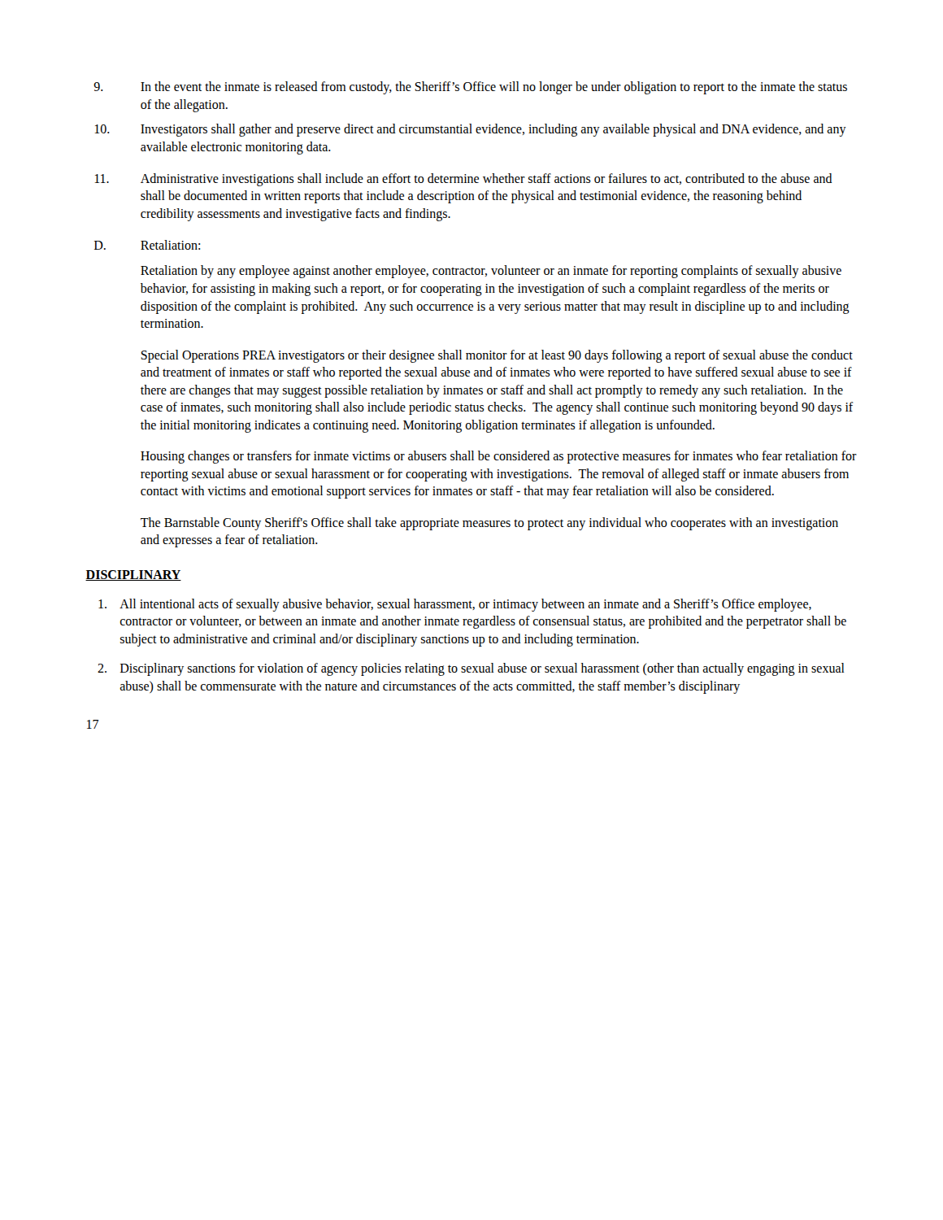9. In the event the inmate is released from custody, the Sheriff’s Office will no longer be under obligation to report to the inmate the status of the allegation.
10. Investigators shall gather and preserve direct and circumstantial evidence, including any available physical and DNA evidence, and any available electronic monitoring data.
11. Administrative investigations shall include an effort to determine whether staff actions or failures to act, contributed to the abuse and shall be documented in written reports that include a description of the physical and testimonial evidence, the reasoning behind credibility assessments and investigative facts and findings.
D. Retaliation:
Retaliation by any employee against another employee, contractor, volunteer or an inmate for reporting complaints of sexually abusive behavior, for assisting in making such a report, or for cooperating in the investigation of such a complaint regardless of the merits or disposition of the complaint is prohibited. Any such occurrence is a very serious matter that may result in discipline up to and including termination.
Special Operations PREA investigators or their designee shall monitor for at least 90 days following a report of sexual abuse the conduct and treatment of inmates or staff who reported the sexual abuse and of inmates who were reported to have suffered sexual abuse to see if there are changes that may suggest possible retaliation by inmates or staff and shall act promptly to remedy any such retaliation. In the case of inmates, such monitoring shall also include periodic status checks. The agency shall continue such monitoring beyond 90 days if the initial monitoring indicates a continuing need. Monitoring obligation terminates if allegation is unfounded.
Housing changes or transfers for inmate victims or abusers shall be considered as protective measures for inmates who fear retaliation for reporting sexual abuse or sexual harassment or for cooperating with investigations. The removal of alleged staff or inmate abusers from contact with victims and emotional support services for inmates or staff - that may fear retaliation will also be considered.
The Barnstable County Sheriff's Office shall take appropriate measures to protect any individual who cooperates with an investigation and expresses a fear of retaliation.
DISCIPLINARY
1. All intentional acts of sexually abusive behavior, sexual harassment, or intimacy between an inmate and a Sheriff’s Office employee, contractor or volunteer, or between an inmate and another inmate regardless of consensual status, are prohibited and the perpetrator shall be subject to administrative and criminal and/or disciplinary sanctions up to and including termination.
2. Disciplinary sanctions for violation of agency policies relating to sexual abuse or sexual harassment (other than actually engaging in sexual abuse) shall be commensurate with the nature and circumstances of the acts committed, the staff member’s disciplinary
17